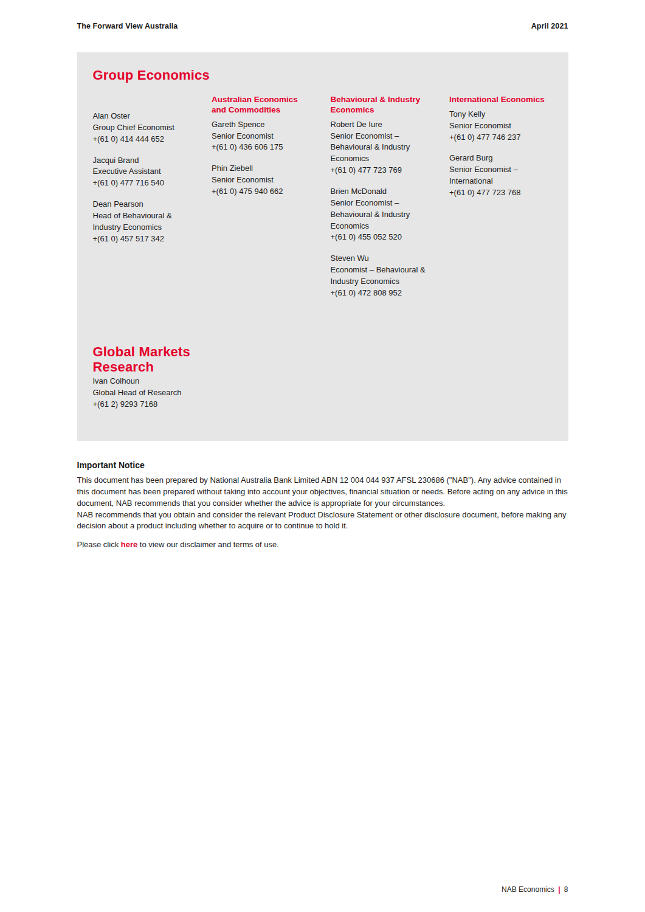The Forward View Australia April 2021
Group Economics
Alan Oster
Group Chief Economist
+(61 0) 414 444 652
Jacqui Brand
Executive Assistant
+(61 0) 477 716 540
Dean Pearson
Head of Behavioural &
Industry Economics
+(61 0) 457 517 342
Australian Economics
and Commodities
Gareth Spence
Senior Economist
+(61 0) 436 606 175
Phin Ziebell
Senior Economist
+(61 0) 475 940 662
Behavioural & Industry
Economics
Robert De Iure
Senior Economist –
Behavioural & Industry
Economics
+(61 0) 477 723 769
Brien McDonald
Senior Economist –
Behavioural & Industry
Economics
+(61 0) 455 052 520
Steven Wu
Economist – Behavioural &
Industry Economics
+(61 0) 472 808 952
International Economics
Tony Kelly
Senior Economist
+(61 0) 477 746 237
Gerard Burg
Senior Economist –
International
+(61 0) 477 723 768
Global Markets
Research
Ivan Colhoun
Global Head of Research
+(61 2) 9293 7168
Important Notice
This document has been prepared by National Australia Bank Limited ABN 12 004 044 937 AFSL 230686 ("NAB"). Any advice contained in this document has been prepared without taking into account your objectives, financial situation or needs. Before acting on any advice in this document, NAB recommends that you consider whether the advice is appropriate for your circumstances.
NAB recommends that you obtain and consider the relevant Product Disclosure Statement or other disclosure document, before making any decision about a product including whether to acquire or to continue to hold it.
Please click here to view our disclaimer and terms of use.
NAB Economics | 8